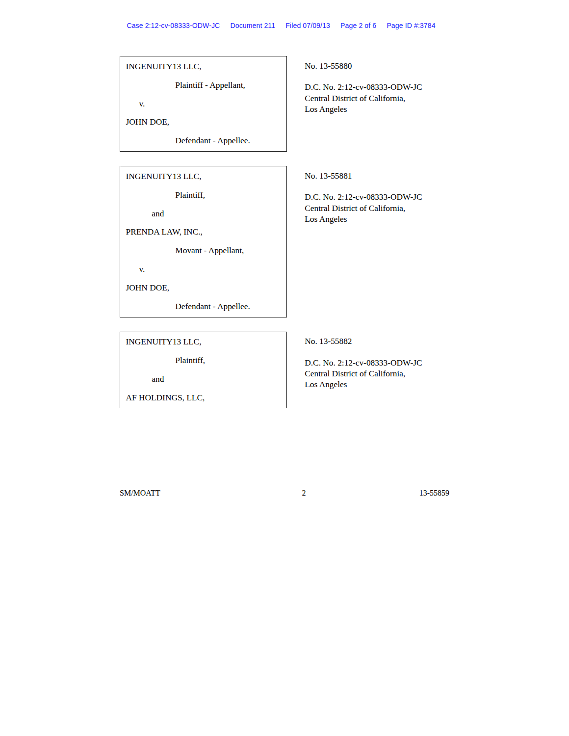Case 2:12-cv-08333-ODW-JC Document 211 Filed 07/09/13 Page 2 of 6 Page ID #:3784
INGENUITY13 LLC,
Plaintiff - Appellant,
v.
JOHN DOE,
Defendant - Appellee.
No. 13-55880
D.C. No. 2:12-cv-08333-ODW-JC
Central District of California,
Los Angeles
INGENUITY13 LLC,
Plaintiff,
and
PRENDA LAW, INC.,
Movant - Appellant,
v.
JOHN DOE,
Defendant - Appellee.
No. 13-55881
D.C. No. 2:12-cv-08333-ODW-JC
Central District of California,
Los Angeles
INGENUITY13 LLC,
Plaintiff,
and
AF HOLDINGS, LLC,
No. 13-55882
D.C. No. 2:12-cv-08333-ODW-JC
Central District of California,
Los Angeles
SM/MOATT
2
13-55859